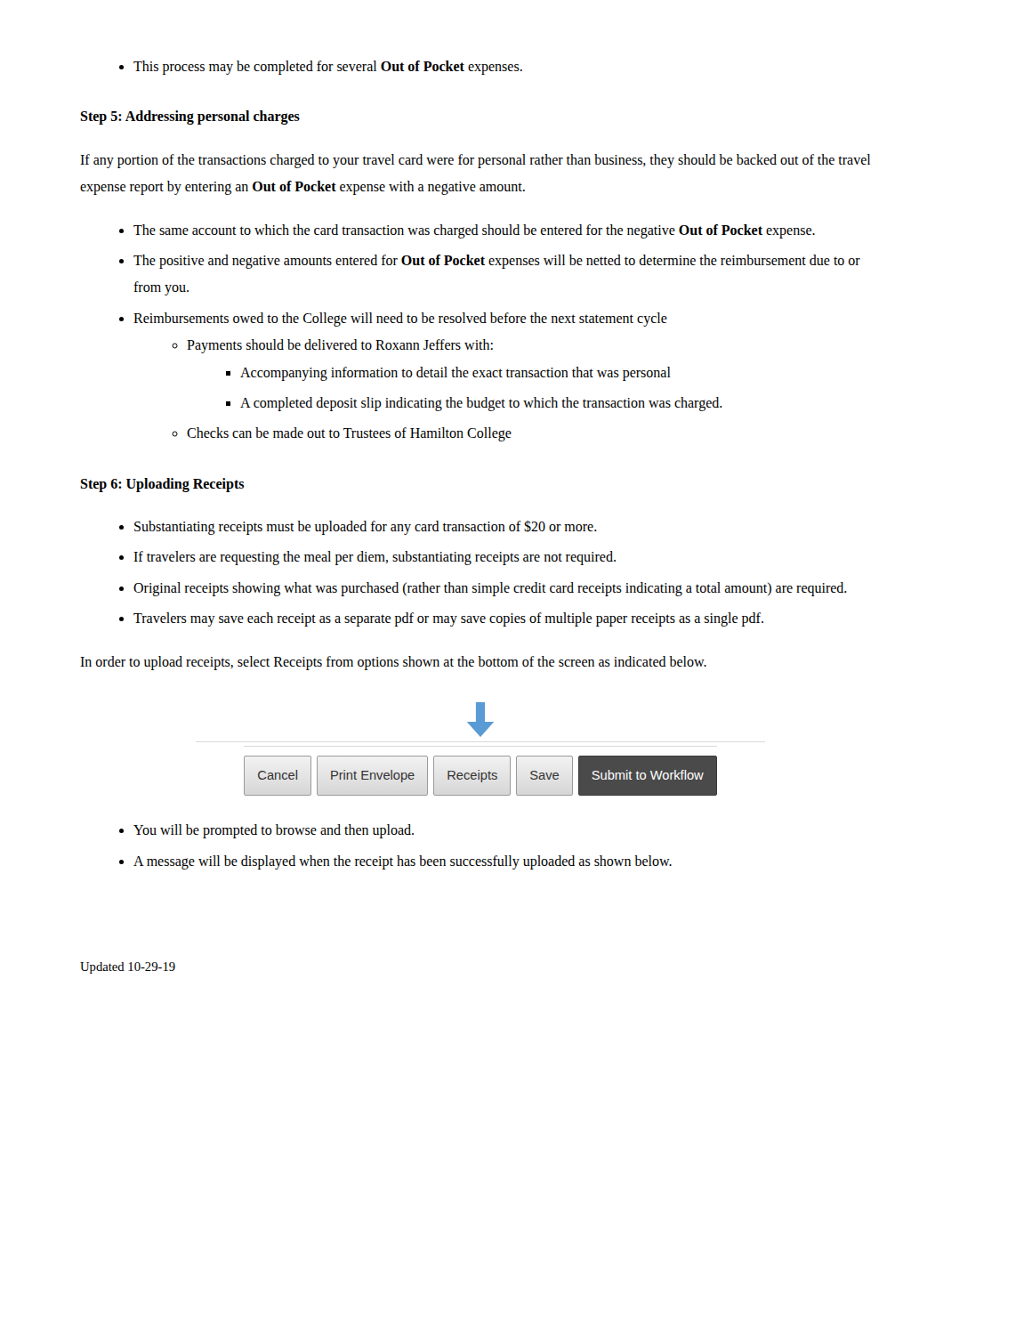This process may be completed for several Out of Pocket expenses.
Step 5: Addressing personal charges
If any portion of the transactions charged to your travel card were for personal rather than business, they should be backed out of the travel expense report by entering an Out of Pocket expense with a negative amount.
The same account to which the card transaction was charged should be entered for the negative Out of Pocket expense.
The positive and negative amounts entered for Out of Pocket expenses will be netted to determine the reimbursement due to or from you.
Reimbursements owed to the College will need to be resolved before the next statement cycle
Payments should be delivered to Roxann Jeffers with:
Accompanying information to detail the exact transaction that was personal
A completed deposit slip indicating the budget to which the transaction was charged.
Checks can be made out to Trustees of Hamilton College
Step 6: Uploading Receipts
Substantiating receipts must be uploaded for any card transaction of $20 or more.
If travelers are requesting the meal per diem, substantiating receipts are not required.
Original receipts showing what was purchased (rather than simple credit card receipts indicating a total amount) are required.
Travelers may save each receipt as a separate pdf or may save copies of multiple paper receipts as a single pdf.
In order to upload receipts, select Receipts from options shown at the bottom of the screen as indicated below.
Cancel Print Envelope Receipts Save Submit to Workflow
You will be prompted to browse and then upload.
A message will be displayed when the receipt has been successfully uploaded as shown below.
Updated 10-29-19